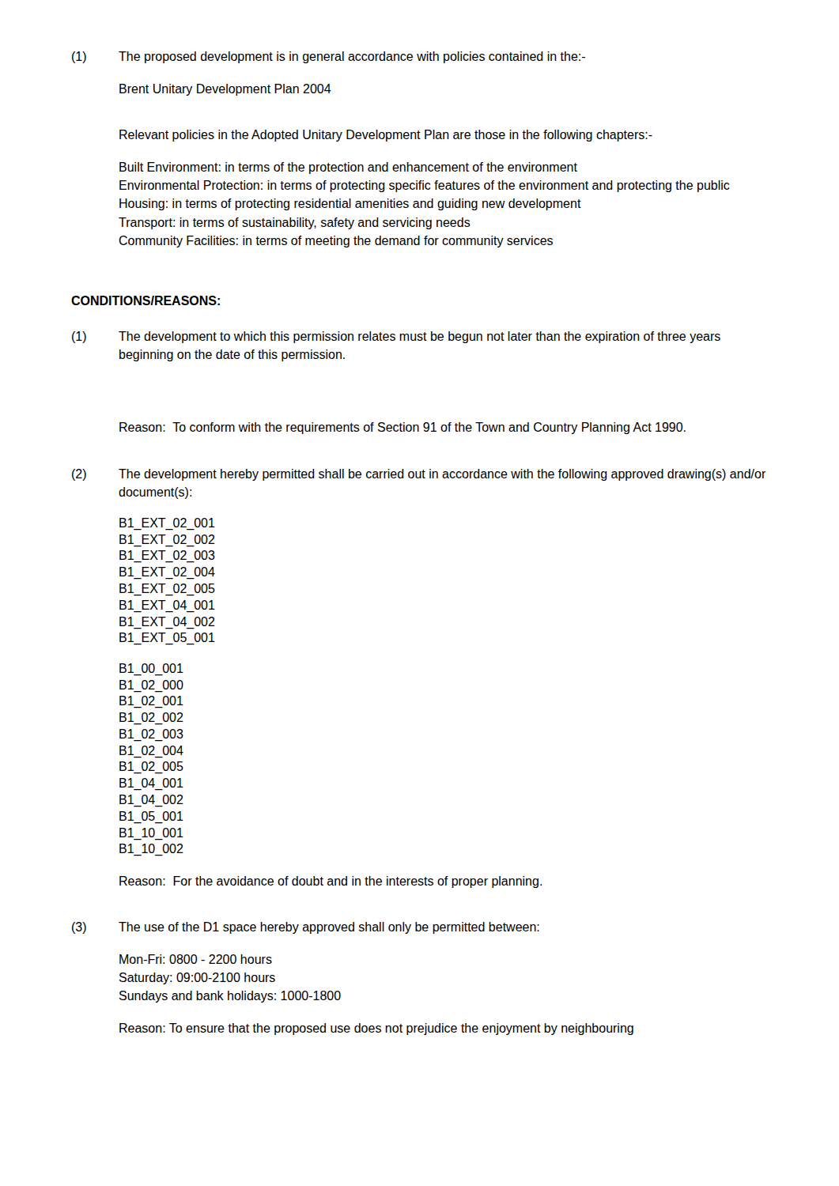(1)
The proposed development is in general accordance with policies contained in the:-
Brent Unitary Development Plan 2004
Relevant policies in the Adopted Unitary Development Plan are those in the following chapters:-
Built Environment: in terms of the protection and enhancement of the environment
Environmental Protection: in terms of protecting specific features of the environment and protecting the public
Housing: in terms of protecting residential amenities and guiding new development
Transport: in terms of sustainability, safety and servicing needs
Community Facilities: in terms of meeting the demand for community services
CONDITIONS/REASONS:
(1)
The development to which this permission relates must be begun not later than the expiration of three years beginning on the date of this permission.
Reason: To conform with the requirements of Section 91 of the Town and Country Planning Act 1990.
(2)
The development hereby permitted shall be carried out in accordance with the following approved drawing(s) and/or document(s):
B1_EXT_02_001
B1_EXT_02_002
B1_EXT_02_003
B1_EXT_02_004
B1_EXT_02_005
B1_EXT_04_001
B1_EXT_04_002
B1_EXT_05_001
B1_00_001
B1_02_000
B1_02_001
B1_02_002
B1_02_003
B1_02_004
B1_02_005
B1_04_001
B1_04_002
B1_05_001
B1_10_001
B1_10_002
Reason: For the avoidance of doubt and in the interests of proper planning.
(3)
The use of the D1 space hereby approved shall only be permitted between:
Mon-Fri: 0800 - 2200 hours
Saturday: 09:00-2100 hours
Sundays and bank holidays: 1000-1800
Reason: To ensure that the proposed use does not prejudice the enjoyment by neighbouring